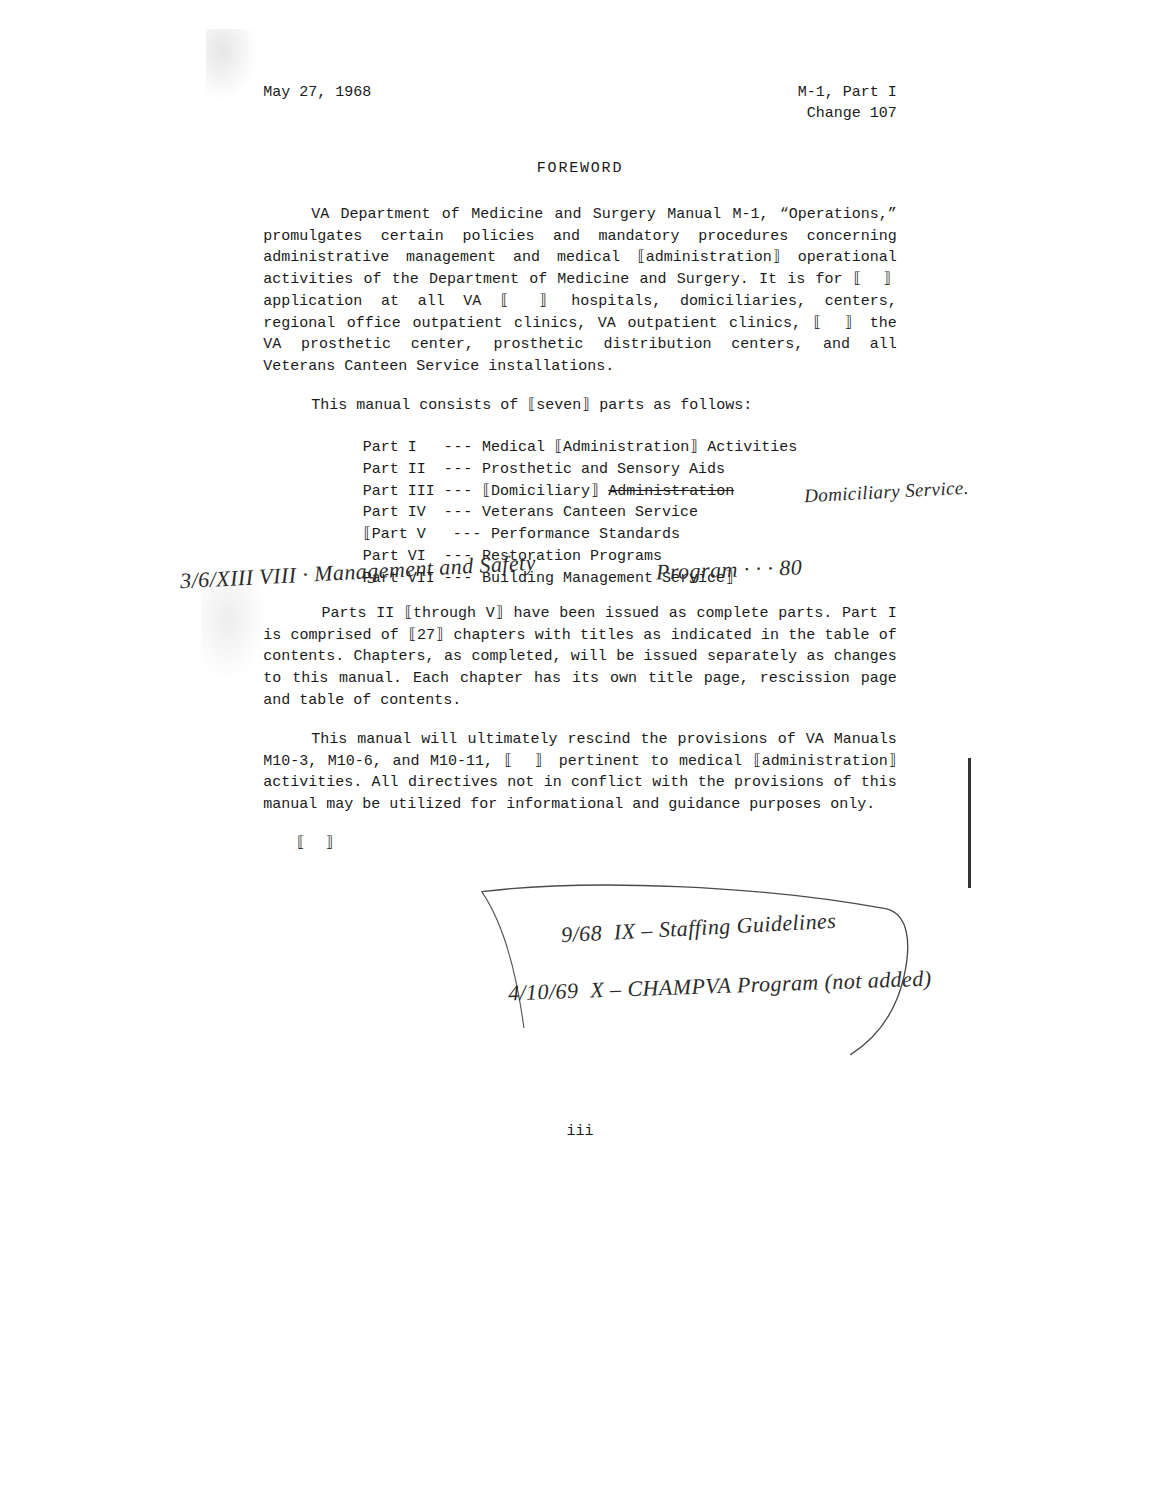May 27, 1968
M-1, Part I
Change 107
FOREWORD
VA Department of Medicine and Surgery Manual M-1, “Operations,” promulgates certain policies and mandatory procedures concerning administrative management and medical ⟦administration⟧ operational activities of the Department of Medicine and Surgery. It is for ⟦ ⟧ application at all VA ⟦ ⟧ hospitals, domiciliaries, centers, regional office outpatient clinics, VA outpatient clinics, ⟦ ⟧ the VA prosthetic center, prosthetic distribution centers, and all Veterans Canteen Service installations.
This manual consists of ⟦seven⟧ parts as follows:
Part I --- Medical ⟦Administration⟧ Activities
Part II --- Prosthetic and Sensory Aids
Part III --- ⟦Domiciliary⟧ Administration Domiciliary Service.
Part IV --- Veterans Canteen Service
⟦Part V --- Performance Standards
Part VI --- Restoration Programs
Part VII --- Building Management Service⟧
3/6/XIII VIII · Management and Safety Program · · · 80
Parts II ⟦through V⟧ have been issued as complete parts. Part I is comprised of ⟦27⟧ chapters with titles as indicated in the table of contents. Chapters, as completed, will be issued separately as changes to this manual. Each chapter has its own title page, rescission page and table of contents.
This manual will ultimately rescind the provisions of VA Manuals M10-3, M10-6, and M10-11, ⟦ ⟧ pertinent to medical ⟦administration⟧ activities. All directives not in conflict with the provisions of this manual may be utilized for informational and guidance purposes only.
⟦ ⟧
9/68 IX – Staffing Guidelines
4/10/69 X – CHAMPVA Program (not added)
iii